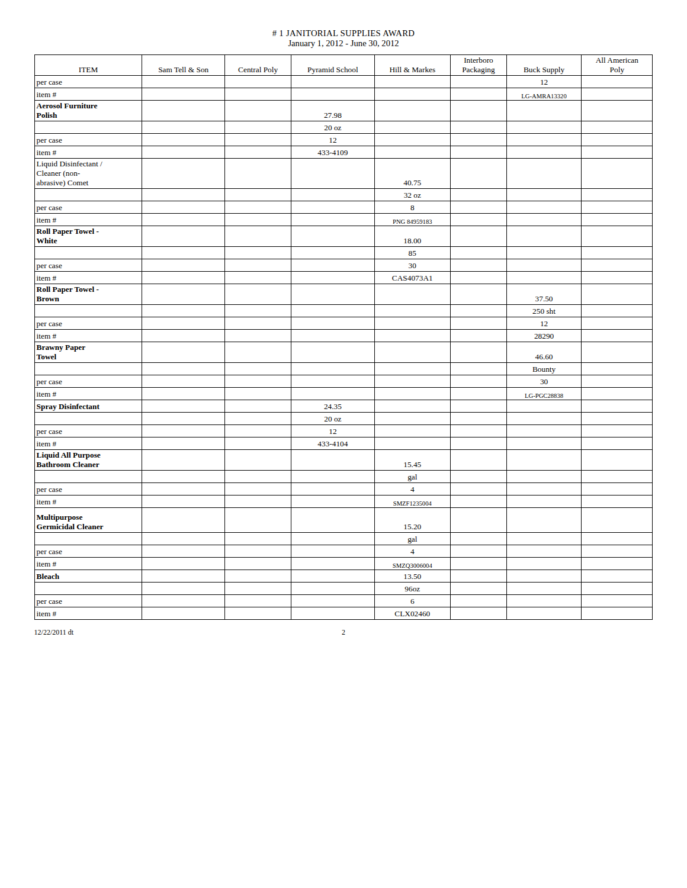# 1 JANITORIAL SUPPLIES AWARD
January 1, 2012 - June 30, 2012
| ITEM | Sam Tell & Son | Central Poly | Pyramid School | Hill & Markes | Interboro Packaging | Buck Supply | All American Poly |
| --- | --- | --- | --- | --- | --- | --- | --- |
| per case | | | | | | 12 | |
| item # | | | | | | LG-AMRA13320 | |
| Aerosol Furniture Polish | | | 27.98 | | | | |
| | | | 20 oz | | | | |
| per case | | | 12 | | | | |
| item # | | | 433-4109 | | | | |
| Liquid Disinfectant / Cleaner (non- abrasive) Comet | | | | 40.75 | | | |
| | | | | 32 oz | | | |
| per case | | | | 8 | | | |
| item # | | | | PNG 84959183 | | | |
| Roll Paper Towel - White | | | | 18.00 | | | |
| | | | | 85 | | | |
| per case | | | | 30 | | | |
| item # | | | | CAS4073A1 | | | |
| Roll Paper Towel - Brown | | | | | | 37.50 | |
| | | | | | | 250 sht | |
| per case | | | | | | 12 | |
| item # | | | | | | 28290 | |
| Brawny Paper Towel | | | | | | 46.60 | |
| | | | | | | Bounty | |
| per case | | | | | | 30 | |
| item # | | | | | | LG-PGC28838 | |
| Spray Disinfectant | | | 24.35 | | | | |
| | | | 20 oz | | | | |
| per case | | | 12 | | | | |
| item # | | | 433-4104 | | | | |
| Liquid All Purpose Bathroom Cleaner | | | | 15.45 | | | |
| | | | | gal | | | |
| per case | | | | 4 | | | |
| item # | | | | SMZF1235004 | | | |
| Multipurpose Germicidal Cleaner | | | | 15.20 | | | |
| | | | | gal | | | |
| per case | | | | 4 | | | |
| item # | | | | SMZQ3006004 | | | |
| Bleach | | | | 13.50 | | | |
| | | | | 96oz | | | |
| per case | | | | 6 | | | |
| item # | | | | CLX02460 | | | |
12/22/2011 dt 2